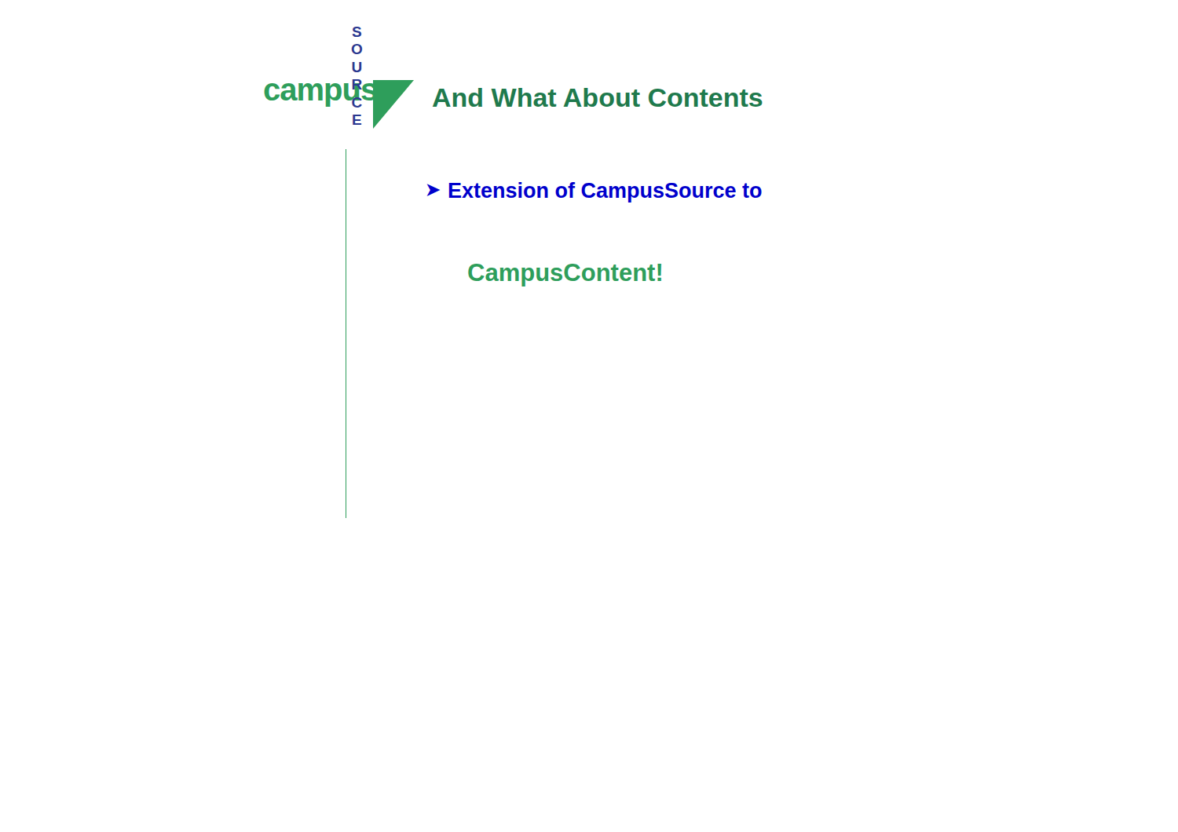campus
S
O
U
R
C
E
And What About Contents
Extension of CampusSource to
CampusContent!